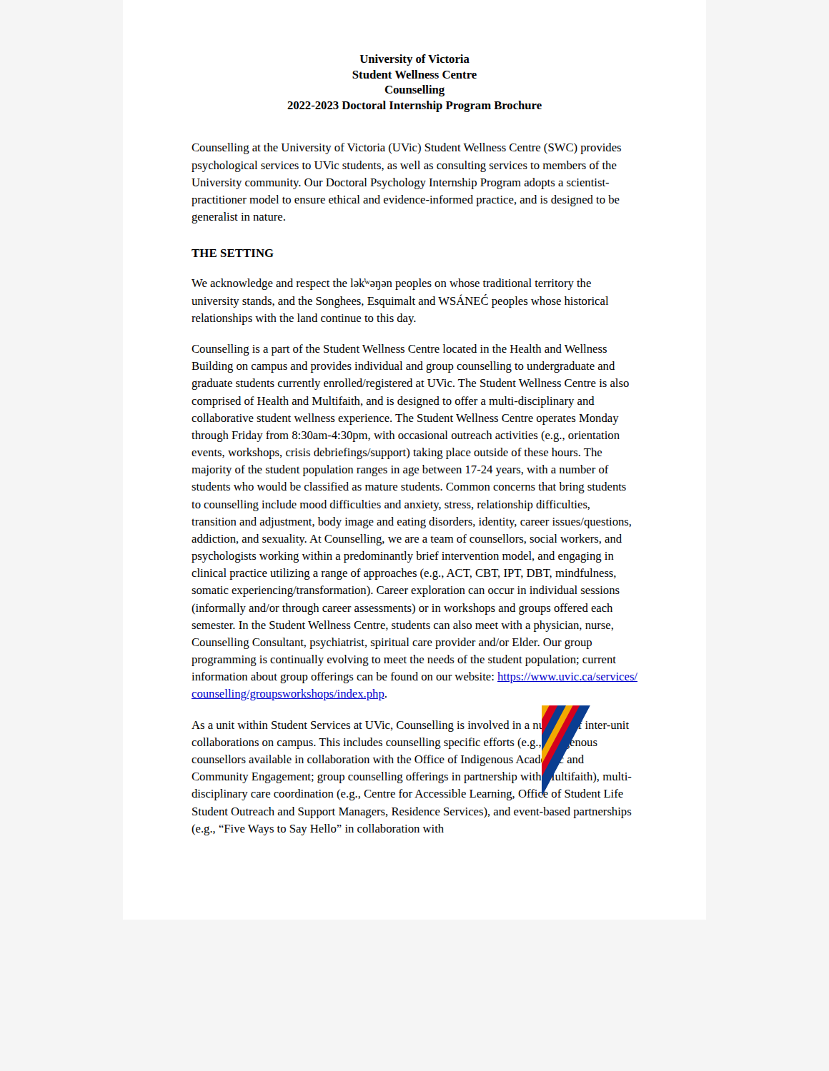University of Victoria
Student Wellness Centre
Counselling
2022-2023 Doctoral Internship Program Brochure
Counselling at the University of Victoria (UVic) Student Wellness Centre (SWC) provides psychological services to UVic students, as well as consulting services to members of the University community. Our Doctoral Psychology Internship Program adopts a scientist-practitioner model to ensure ethical and evidence-informed practice, and is designed to be generalist in nature.
THE SETTING
We acknowledge and respect the lək̓ʷəŋən peoples on whose traditional territory the university stands, and the Songhees, Esquimalt and WSÁNEĆ peoples whose historical relationships with the land continue to this day.
Counselling is a part of the Student Wellness Centre located in the Health and Wellness Building on campus and provides individual and group counselling to undergraduate and graduate students currently enrolled/registered at UVic. The Student Wellness Centre is also comprised of Health and Multifaith, and is designed to offer a multi-disciplinary and collaborative student wellness experience. The Student Wellness Centre operates Monday through Friday from 8:30am-4:30pm, with occasional outreach activities (e.g., orientation events, workshops, crisis debriefings/support) taking place outside of these hours. The majority of the student population ranges in age between 17-24 years, with a number of students who would be classified as mature students. Common concerns that bring students to counselling include mood difficulties and anxiety, stress, relationship difficulties, transition and adjustment, body image and eating disorders, identity, career issues/questions, addiction, and sexuality. At Counselling, we are a team of counsellors, social workers, and psychologists working within a predominantly brief intervention model, and engaging in clinical practice utilizing a range of approaches (e.g., ACT, CBT, IPT, DBT, mindfulness, somatic experiencing/transformation). Career exploration can occur in individual sessions (informally and/or through career assessments) or in workshops and groups offered each semester. In the Student Wellness Centre, students can also meet with a physician, nurse, Counselling Consultant, psychiatrist, spiritual care provider and/or Elder. Our group programming is continually evolving to meet the needs of the student population; current information about group offerings can be found on our website: https://www.uvic.ca/services/counselling/groupsworkshops/index.php.
As a unit within Student Services at UVic, Counselling is involved in a number of inter-unit collaborations on campus. This includes counselling specific efforts (e.g., Indigenous counsellors available in collaboration with the Office of Indigenous Academic and Community Engagement; group counselling offerings in partnership with Multifaith), multi-disciplinary care coordination (e.g., Centre for Accessible Learning, Office of Student Life Student Outreach and Support Managers, Residence Services), and event-based partnerships (e.g., “Five Ways to Say Hello” in collaboration with